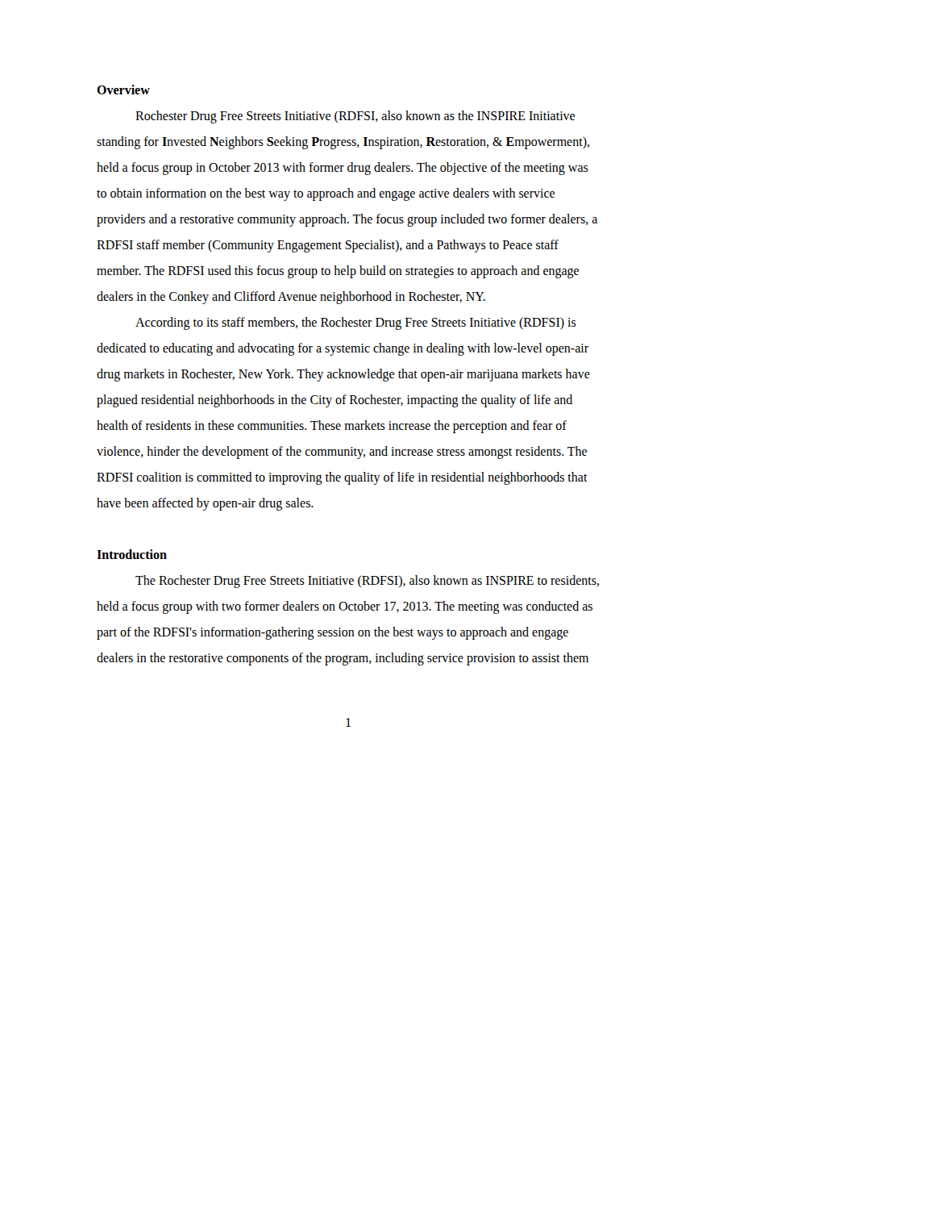Overview
Rochester Drug Free Streets Initiative (RDFSI, also known as the INSPIRE Initiative standing for Invested Neighbors Seeking Progress, Inspiration, Restoration, & Empowerment), held a focus group in October 2013 with former drug dealers. The objective of the meeting was to obtain information on the best way to approach and engage active dealers with service providers and a restorative community approach. The focus group included two former dealers, a RDFSI staff member (Community Engagement Specialist), and a Pathways to Peace staff member. The RDFSI used this focus group to help build on strategies to approach and engage dealers in the Conkey and Clifford Avenue neighborhood in Rochester, NY.
According to its staff members, the Rochester Drug Free Streets Initiative (RDFSI) is dedicated to educating and advocating for a systemic change in dealing with low-level open-air drug markets in Rochester, New York. They acknowledge that open-air marijuana markets have plagued residential neighborhoods in the City of Rochester, impacting the quality of life and health of residents in these communities. These markets increase the perception and fear of violence, hinder the development of the community, and increase stress amongst residents. The RDFSI coalition is committed to improving the quality of life in residential neighborhoods that have been affected by open-air drug sales.
Introduction
The Rochester Drug Free Streets Initiative (RDFSI), also known as INSPIRE to residents, held a focus group with two former dealers on October 17, 2013. The meeting was conducted as part of the RDFSI's information-gathering session on the best ways to approach and engage dealers in the restorative components of the program, including service provision to assist them
1